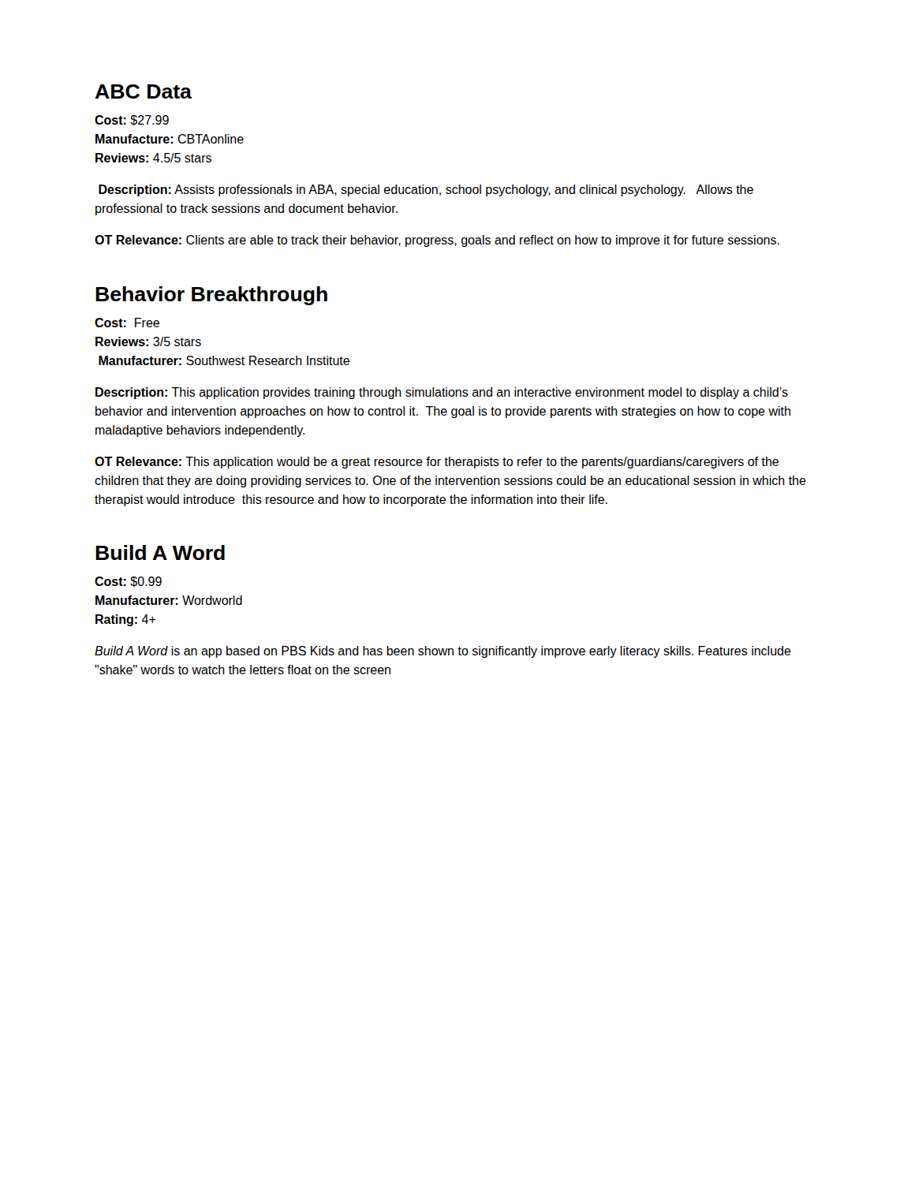ABC Data
Cost: $27.99
Manufacture: CBTAonline
Reviews: 4.5/5 stars
Description: Assists professionals in ABA, special education, school psychology, and clinical psychology. Allows the professional to track sessions and document behavior.
OT Relevance: Clients are able to track their behavior, progress, goals and reflect on how to improve it for future sessions.
Behavior Breakthrough
Cost: Free
Reviews: 3/5 stars
Manufacturer: Southwest Research Institute
Description: This application provides training through simulations and an interactive environment model to display a child’s behavior and intervention approaches on how to control it. The goal is to provide parents with strategies on how to cope with maladaptive behaviors independently.
OT Relevance: This application would be a great resource for therapists to refer to the parents/guardians/caregivers of the children that they are doing providing services to. One of the intervention sessions could be an educational session in which the therapist would introduce this resource and how to incorporate the information into their life.
Build A Word
Cost: $0.99
Manufacturer: Wordworld
Rating: 4+
Build A Word is an app based on PBS Kids and has been shown to significantly improve early literacy skills. Features include "shake" words to watch the letters float on the screen